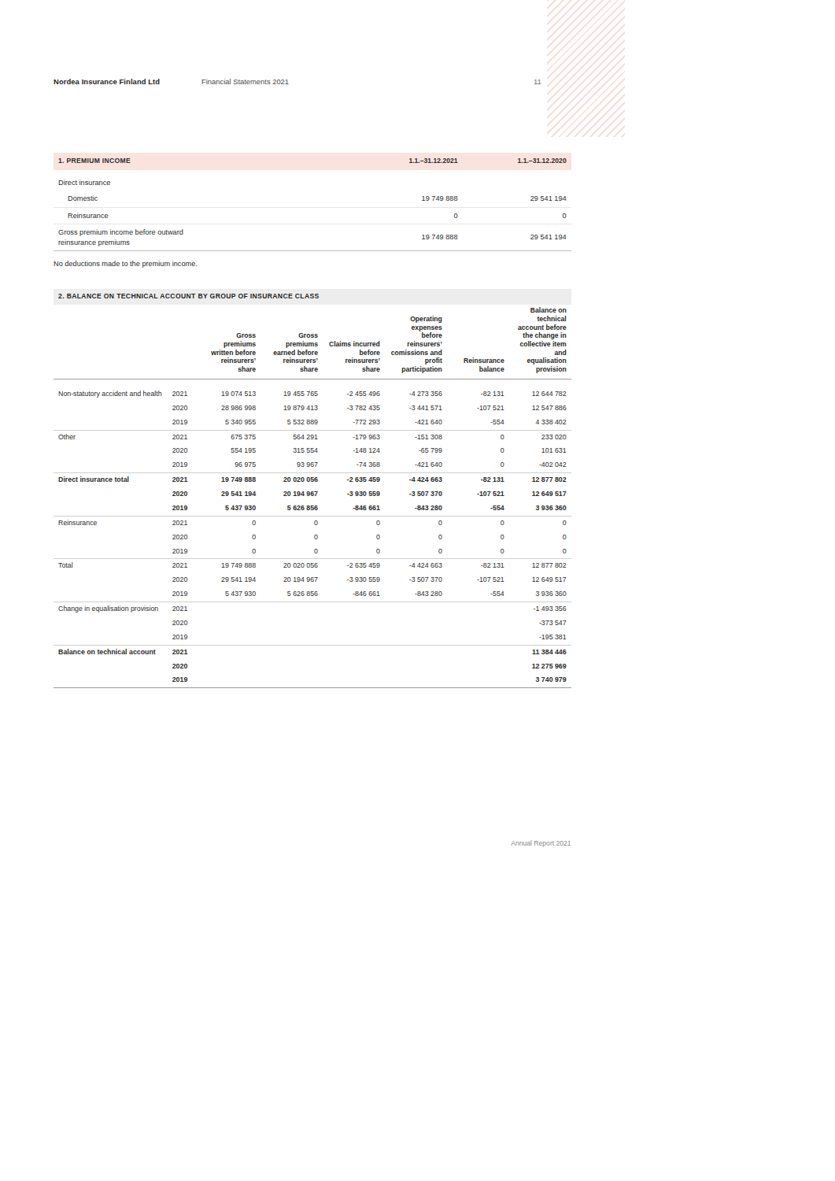Nordea Insurance Finland Ltd Financial Statements 2021 11
| 1. Premium income | 1.1.–31.12.2021 | 1.1.–31.12.2020 |
| --- | --- | --- |
| Direct insurance | | |
| Domestic | 19 749 888 | 29 541 194 |
| Reinsurance | 0 | 0 |
| Gross premium income before outward reinsurance premiums | 19 749 888 | 29 541 194 |
No deductions made to the premium income.
2. Balance on technical account by group of insurance class
| | | Gross premiums written before reinsurers’ share | Gross premiums earned before reinsurers’ share | Claims incurred before reinsurers’ share | Operating expenses before reinsurers’ comissions and profit participation | Reinsurance balance | Balance on technical account before the change in collective item and equalisation provision |
| --- | --- | --- | --- | --- | --- | --- | --- |
| Non-statutory accident and health | 2021 | 19 074 513 | 19 455 765 | -2 455 496 | -4 273 356 | -82 131 | 12 644 782 |
| | 2020 | 28 986 998 | 19 879 413 | -3 782 435 | -3 441 571 | -107 521 | 12 547 886 |
| | 2019 | 5 340 955 | 5 532 889 | -772 293 | -421 640 | -554 | 4 338 402 |
| Other | 2021 | 675 375 | 564 291 | -179 963 | -151 308 | 0 | 233 020 |
| | 2020 | 554 195 | 315 554 | -148 124 | -65 799 | 0 | 101 631 |
| | 2019 | 96 975 | 93 967 | -74 368 | -421 640 | 0 | -402 042 |
| Direct insurance total | 2021 | 19 749 888 | 20 020 056 | -2 635 459 | -4 424 663 | -82 131 | 12 877 802 |
| | 2020 | 29 541 194 | 20 194 967 | -3 930 559 | -3 507 370 | -107 521 | 12 649 517 |
| | 2019 | 5 437 930 | 5 626 856 | -846 661 | -843 280 | -554 | 3 936 360 |
| Reinsurance | 2021 | 0 | 0 | 0 | 0 | 0 | 0 |
| | 2020 | 0 | 0 | 0 | 0 | 0 | 0 |
| | 2019 | 0 | 0 | 0 | 0 | 0 | 0 |
| Total | 2021 | 19 749 888 | 20 020 056 | -2 635 459 | -4 424 663 | -82 131 | 12 877 802 |
| | 2020 | 29 541 194 | 20 194 967 | -3 930 559 | -3 507 370 | -107 521 | 12 649 517 |
| | 2019 | 5 437 930 | 5 626 856 | -846 661 | -843 280 | -554 | 3 936 360 |
| Change in equalisation provision | 2021 | | | | | | -1 493 356 |
| | 2020 | | | | | | -373 547 |
| | 2019 | | | | | | -195 381 |
| Balance on technical account | 2021 | | | | | | 11 384 446 |
| | 2020 | | | | | | 12 275 969 |
| | 2019 | | | | | | 3 740 979 |
Annual Report 2021